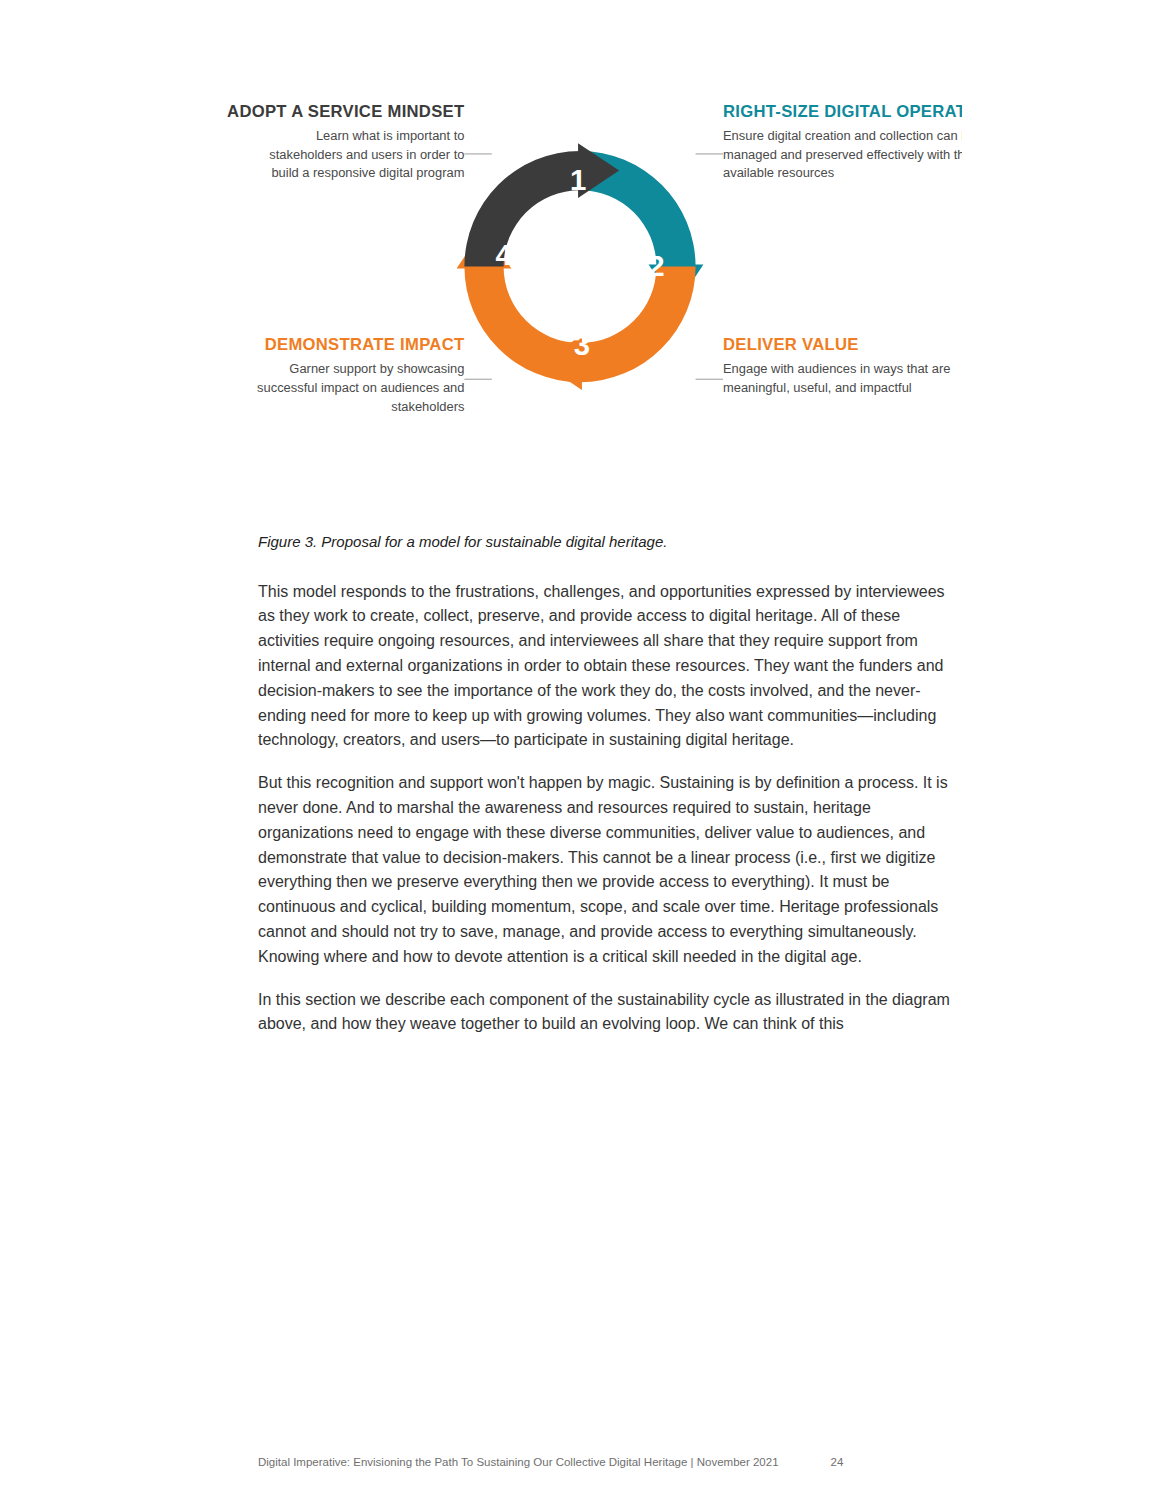Proposal for a model for sustainable digital heritage A circular four-part cycle diagram. Step 1: Right-size digital operations. Step 2: Deliver value. Step 3: Demonstrate impact. Step 4: Adopt a service mindset. 1 2 3 4 ADOPT A SERVICE MINDSET Learn what is important to stakeholders and users in order to build a responsive digital program RIGHT-SIZE DIGITAL OPERATIONS Ensure digital creation and collection can be managed and preserved effectively with the available resources DEMONSTRATE IMPACT Garner support by showcasing successful impact on audiences and stakeholders DELIVER VALUE Engage with audiences in ways that are meaningful, useful, and impactful
Figure 3. Proposal for a model for sustainable digital heritage.
This model responds to the frustrations, challenges, and opportunities expressed by interviewees as they work to create, collect, preserve, and provide access to digital heritage. All of these activities require ongoing resources, and interviewees all share that they require support from internal and external organizations in order to obtain these resources. They want the funders and decision-makers to see the importance of the work they do, the costs involved, and the never-ending need for more to keep up with growing volumes. They also want communities—including technology, creators, and users—to participate in sustaining digital heritage.
But this recognition and support won't happen by magic. Sustaining is by definition a process. It is never done. And to marshal the awareness and resources required to sustain, heritage organizations need to engage with these diverse communities, deliver value to audiences, and demonstrate that value to decision-makers. This cannot be a linear process (i.e., first we digitize everything then we preserve everything then we provide access to everything). It must be continuous and cyclical, building momentum, scope, and scale over time. Heritage professionals cannot and should not try to save, manage, and provide access to everything simultaneously. Knowing where and how to devote attention is a critical skill needed in the digital age.
In this section we describe each component of the sustainability cycle as illustrated in the diagram above, and how they weave together to build an evolving loop. We can think of this
Digital Imperative: Envisioning the Path To Sustaining Our Collective Digital Heritage | November 2021 24